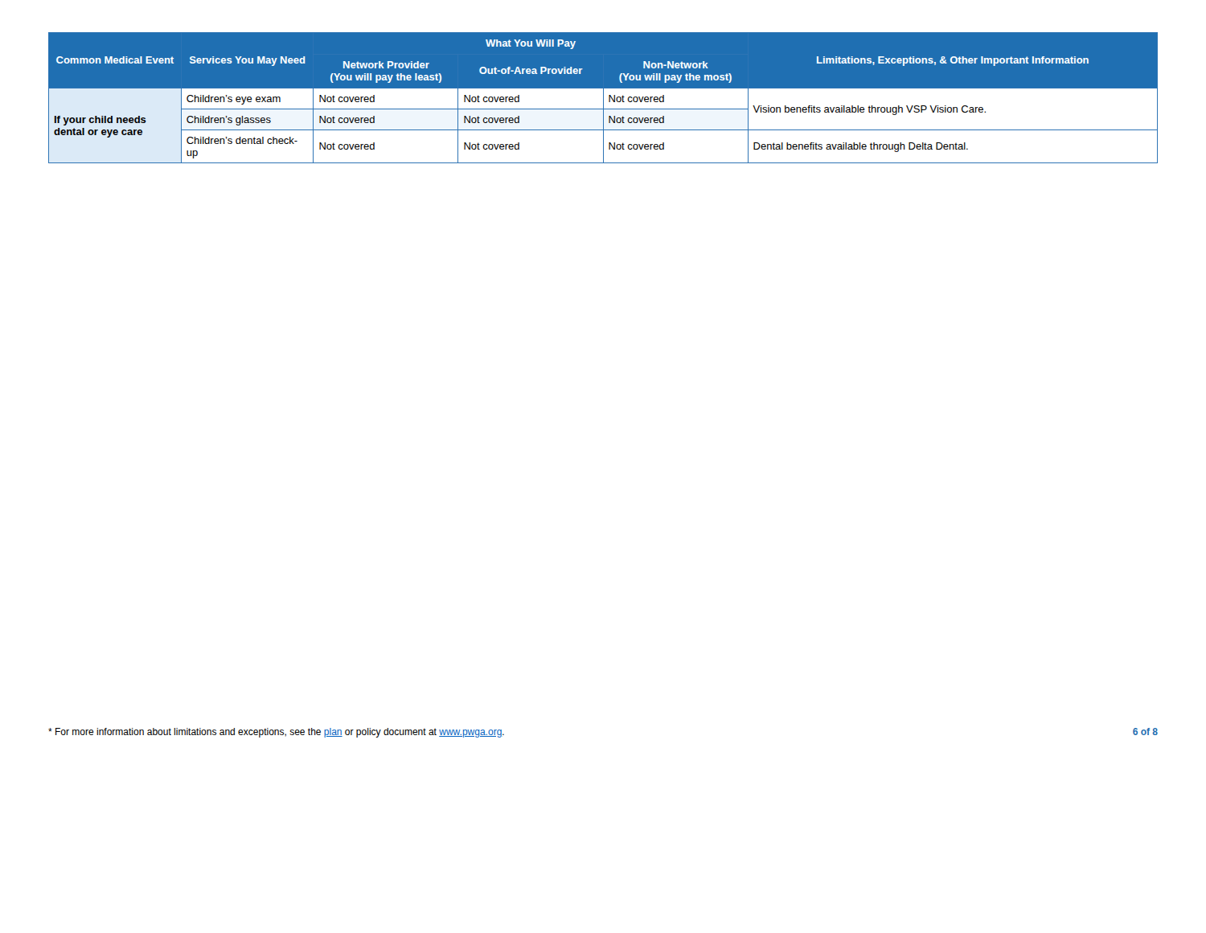| Common Medical Event | Services You May Need | What You Will Pay | Limitations, Exceptions, & Other Important Information |
| --- | --- | --- | --- |
| Network Provider (You will pay the least) | Out-of-Area Provider | Non-Network (You will pay the most) |
| If your child needs dental or eye care | Children’s eye exam | Not covered | Not covered | Not covered | Vision benefits available through VSP Vision Care. |
| Children’s glasses | Not covered | Not covered | Not covered |
| Children’s dental check-up | Not covered | Not covered | Not covered | Dental benefits available through Delta Dental. |
* For more information about limitations and exceptions, see the plan or policy document at www.pwga.org.
6 of 8